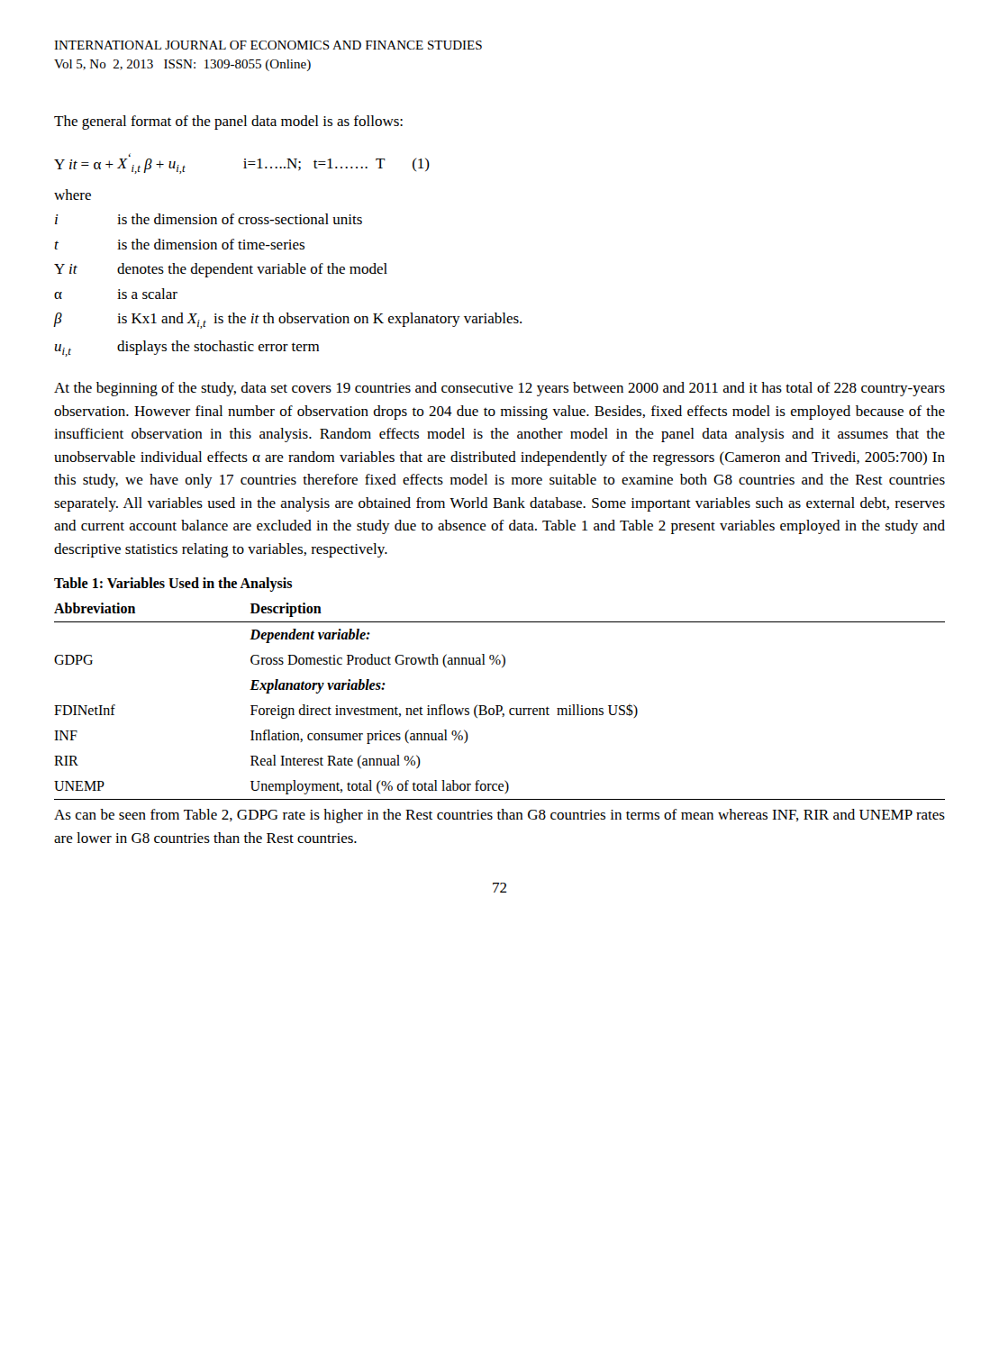INTERNATIONAL JOURNAL OF ECONOMICS AND FINANCE STUDIES
Vol 5, No 2, 2013 ISSN: 1309-8055 (Online)
The general format of the panel data model is as follows:
Y it = α + X‘i,t β + ui,t i=1…..N; t=1……. T (1)
where
iis the dimension of cross-sectional units
tis the dimension of time-series
Y it denotes the dependent variable of the model
αis a scalar
βis Kx1 and Xi,t is the it th observation on K explanatory variables.
ui,t displays the stochastic error term
At the beginning of the study, data set covers 19 countries and consecutive 12 years between 2000 and 2011 and it has total of 228 country-years observation. However final number of observation drops to 204 due to missing value. Besides, fixed effects model is employed because of the insufficient observation in this analysis. Random effects model is the another model in the panel data analysis and it assumes that the unobservable individual effects α are random variables that are distributed independently of the regressors (Cameron and Trivedi, 2005:700) In this study, we have only 17 countries therefore fixed effects model is more suitable to examine both G8 countries and the Rest countries separately. All variables used in the analysis are obtained from World Bank database. Some important variables such as external debt, reserves and current account balance are excluded in the study due to absence of data. Table 1 and Table 2 present variables employed in the study and descriptive statistics relating to variables, respectively.
Table 1: Variables Used in the Analysis
| Abbreviation | Description |
| --- | --- |
| | Dependent variable: |
| GDPG | Gross Domestic Product Growth (annual %) |
| | Explanatory variables: |
| FDINetInf | Foreign direct investment, net inflows (BoP, current millions US$) |
| INF | Inflation, consumer prices (annual %) |
| RIR | Real Interest Rate (annual %) |
| UNEMP | Unemployment, total (% of total labor force) |
As can be seen from Table 2, GDPG rate is higher in the Rest countries than G8 countries in terms of mean whereas INF, RIR and UNEMP rates are lower in G8 countries than the Rest countries.
72